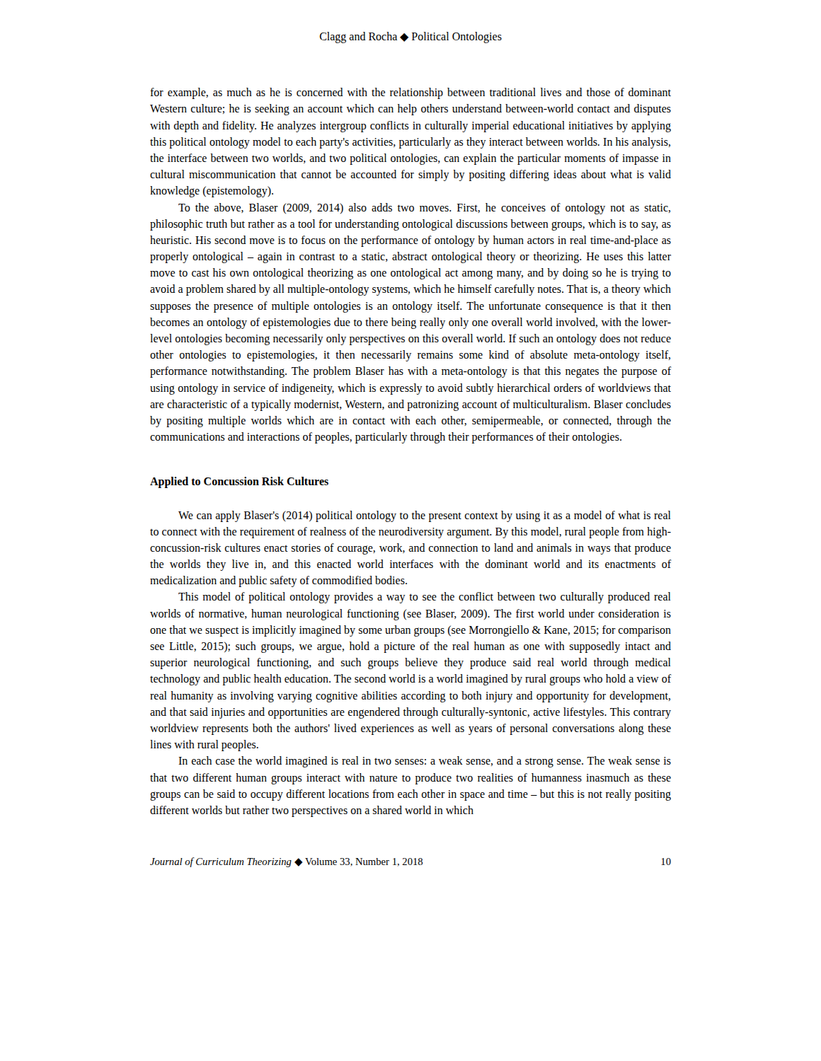Clagg and Rocha ◆ Political Ontologies
for example, as much as he is concerned with the relationship between traditional lives and those of dominant Western culture; he is seeking an account which can help others understand between-world contact and disputes with depth and fidelity. He analyzes intergroup conflicts in culturally imperial educational initiatives by applying this political ontology model to each party's activities, particularly as they interact between worlds. In his analysis, the interface between two worlds, and two political ontologies, can explain the particular moments of impasse in cultural miscommunication that cannot be accounted for simply by positing differing ideas about what is valid knowledge (epistemology).
To the above, Blaser (2009, 2014) also adds two moves. First, he conceives of ontology not as static, philosophic truth but rather as a tool for understanding ontological discussions between groups, which is to say, as heuristic. His second move is to focus on the performance of ontology by human actors in real time-and-place as properly ontological – again in contrast to a static, abstract ontological theory or theorizing. He uses this latter move to cast his own ontological theorizing as one ontological act among many, and by doing so he is trying to avoid a problem shared by all multiple-ontology systems, which he himself carefully notes. That is, a theory which supposes the presence of multiple ontologies is an ontology itself. The unfortunate consequence is that it then becomes an ontology of epistemologies due to there being really only one overall world involved, with the lower-level ontologies becoming necessarily only perspectives on this overall world. If such an ontology does not reduce other ontologies to epistemologies, it then necessarily remains some kind of absolute meta-ontology itself, performance notwithstanding. The problem Blaser has with a meta-ontology is that this negates the purpose of using ontology in service of indigeneity, which is expressly to avoid subtly hierarchical orders of worldviews that are characteristic of a typically modernist, Western, and patronizing account of multiculturalism. Blaser concludes by positing multiple worlds which are in contact with each other, semipermeable, or connected, through the communications and interactions of peoples, particularly through their performances of their ontologies.
Applied to Concussion Risk Cultures
We can apply Blaser's (2014) political ontology to the present context by using it as a model of what is real to connect with the requirement of realness of the neurodiversity argument. By this model, rural people from high-concussion-risk cultures enact stories of courage, work, and connection to land and animals in ways that produce the worlds they live in, and this enacted world interfaces with the dominant world and its enactments of medicalization and public safety of commodified bodies.
This model of political ontology provides a way to see the conflict between two culturally produced real worlds of normative, human neurological functioning (see Blaser, 2009). The first world under consideration is one that we suspect is implicitly imagined by some urban groups (see Morrongiello & Kane, 2015; for comparison see Little, 2015); such groups, we argue, hold a picture of the real human as one with supposedly intact and superior neurological functioning, and such groups believe they produce said real world through medical technology and public health education. The second world is a world imagined by rural groups who hold a view of real humanity as involving varying cognitive abilities according to both injury and opportunity for development, and that said injuries and opportunities are engendered through culturally-syntonic, active lifestyles. This contrary worldview represents both the authors' lived experiences as well as years of personal conversations along these lines with rural peoples.
In each case the world imagined is real in two senses: a weak sense, and a strong sense. The weak sense is that two different human groups interact with nature to produce two realities of humanness inasmuch as these groups can be said to occupy different locations from each other in space and time – but this is not really positing different worlds but rather two perspectives on a shared world in which
Journal of Curriculum Theorizing ◆ Volume 33, Number 1, 2018 10